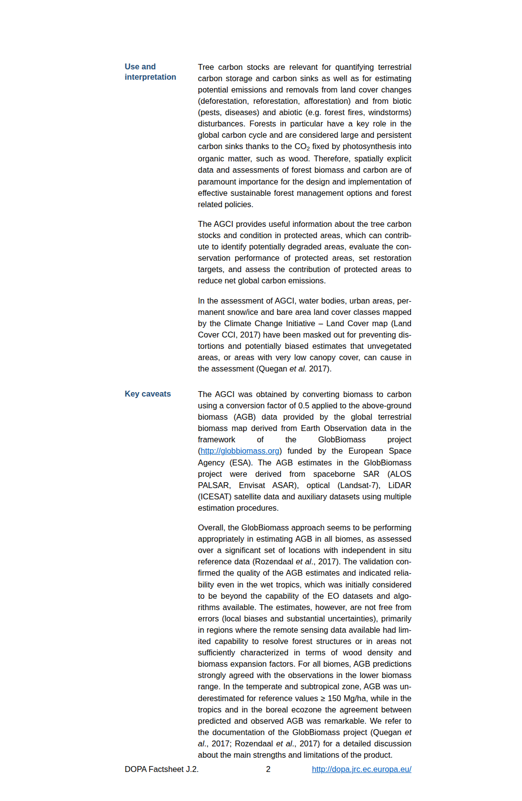Use andinterpretation
Tree carbon stocks are relevant for quantifying terrestrial carbon storage and carbon sinks as well as for estimating potential emissions and removals from land cover changes (deforestation, reforestation, afforestation) and from biotic (pests, diseases) and abiotic (e.g. forest fires, windstorms) disturbances. Forests in particular have a key role in the global carbon cycle and are considered large and persistent carbon sinks thanks to the CO2 fixed by photosynthesis into organic matter, such as wood. Therefore, spatially explicit data and assessments of forest biomass and carbon are of paramount importance for the design and implementation of effective sustainable forest management options and forest related policies.
The AGCI provides useful information about the tree carbon stocks and condition in protected areas, which can contribute to identify potentially degraded areas, evaluate the conservation performance of protected areas, set restoration targets, and assess the contribution of protected areas to reduce net global carbon emissions.
In the assessment of AGCI, water bodies, urban areas, permanent snow/ice and bare area land cover classes mapped by the Climate Change Initiative – Land Cover map (Land Cover CCI, 2017) have been masked out for preventing distortions and potentially biased estimates that unvegetated areas, or areas with very low canopy cover, can cause in the assessment (Quegan et al. 2017).
Key caveats
The AGCI was obtained by converting biomass to carbon using a conversion factor of 0.5 applied to the above-ground biomass (AGB) data provided by the global terrestrial biomass map derived from Earth Observation data in the framework of the GlobBiomass project (http://globbiomass.org) funded by the European Space Agency (ESA). The AGB estimates in the GlobBiomass project were derived from spaceborne SAR (ALOS PALSAR, Envisat ASAR), optical (Landsat-7), LiDAR (ICESAT) satellite data and auxiliary datasets using multiple estimation procedures.
Overall, the GlobBiomass approach seems to be performing appropriately in estimating AGB in all biomes, as assessed over a significant set of locations with independent in situ reference data (Rozendaal et al., 2017). The validation confirmed the quality of the AGB estimates and indicated reliability even in the wet tropics, which was initially considered to be beyond the capability of the EO datasets and algorithms available. The estimates, however, are not free from errors (local biases and substantial uncertainties), primarily in regions where the remote sensing data available had limited capability to resolve forest structures or in areas not sufficiently characterized in terms of wood density and biomass expansion factors. For all biomes, AGB predictions strongly agreed with the observations in the lower biomass range. In the temperate and subtropical zone, AGB was underestimated for reference values ≥ 150 Mg/ha, while in the tropics and in the boreal ecozone the agreement between predicted and observed AGB was remarkable. We refer to the documentation of the GlobBiomass project (Quegan et al., 2017; Rozendaal et al., 2017) for a detailed discussion about the main strengths and limitations of the product.
DOPA Factsheet J.2.
2
http://dopa.jrc.ec.europa.eu/